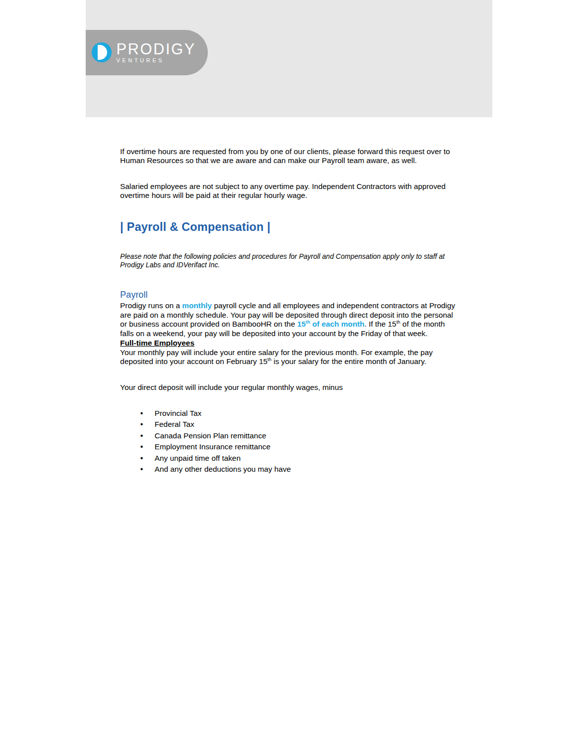PRODIGY
VENTURES
If overtime hours are requested from you by one of our clients, please forward this request over to Human Resources so that we are aware and can make our Payroll team aware, as well.
Salaried employees are not subject to any overtime pay. Independent Contractors with approved overtime hours will be paid at their regular hourly wage.
| Payroll & Compensation |
Please note that the following policies and procedures for Payroll and Compensation apply only to staff at Prodigy Labs and IDVerifact Inc.
Payroll
Prodigy runs on a monthly payroll cycle and all employees and independent contractors at Prodigy are paid on a monthly schedule. Your pay will be deposited through direct deposit into the personal or business account provided on BambooHR on the 15th of each month. If the 15th of the month falls on a weekend, your pay will be deposited into your account by the Friday of that week.
Full-time Employees
Your monthly pay will include your entire salary for the previous month. For example, the pay deposited into your account on February 15th is your salary for the entire month of January.
Your direct deposit will include your regular monthly wages, minus
Provincial Tax
Federal Tax
Canada Pension Plan remittance
Employment Insurance remittance
Any unpaid time off taken
And any other deductions you may have